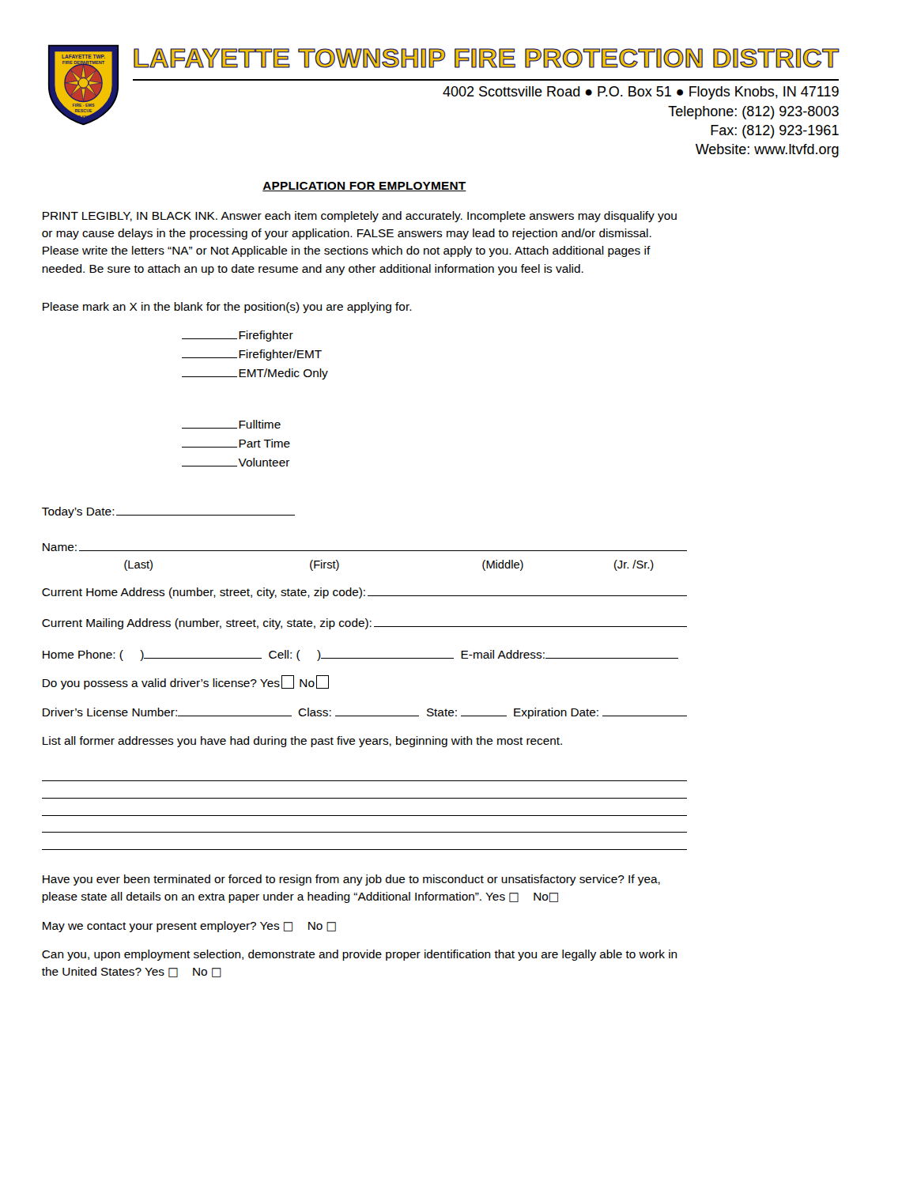LAFAYETTE TWP. FIRE DEPARTMENT FIRE · EMS RESCUE FLOYDS KNOBS, IN
LAFAYETTE TOWNSHIP FIRE PROTECTION DISTRICT
4002 Scottsville Road ● P.O. Box 51 ● Floyds Knobs, IN 47119
Telephone: (812) 923-8003
Fax: (812) 923-1961
Website: www.ltvfd.org
APPLICATION FOR EMPLOYMENT
PRINT LEGIBLY, IN BLACK INK. Answer each item completely and accurately. Incomplete answers may disqualify you or may cause delays in the processing of your application. FALSE answers may lead to rejection and/or dismissal. Please write the letters “NA” or Not Applicable in the sections which do not apply to you. Attach additional pages if needed. Be sure to attach an up to date resume and any other additional information you feel is valid.
Please mark an X in the blank for the position(s) you are applying for.
Firefighter
Firefighter/EMT
EMT/Medic Only
Fulltime
Part Time
Volunteer
Today’s Date:
Name:
(Last) (First) (Middle) (Jr. /Sr.)
Current Home Address (number, street, city, state, zip code):
Current Mailing Address (number, street, city, state, zip code):
Home Phone: ( ) Cell: ( ) E-mail Address:
Do you possess a valid driver’s license? Yes No
Driver’s License Number: Class: State: Expiration Date:
List all former addresses you have had during the past five years, beginning with the most recent.
Have you ever been terminated or forced to resign from any job due to misconduct or unsatisfactory service? If yea, please state all details on an extra paper under a heading “Additional Information”. Yes □ No□
May we contact your present employer? Yes □ No □
Can you, upon employment selection, demonstrate and provide proper identification that you are legally able to work in the United States? Yes □ No □